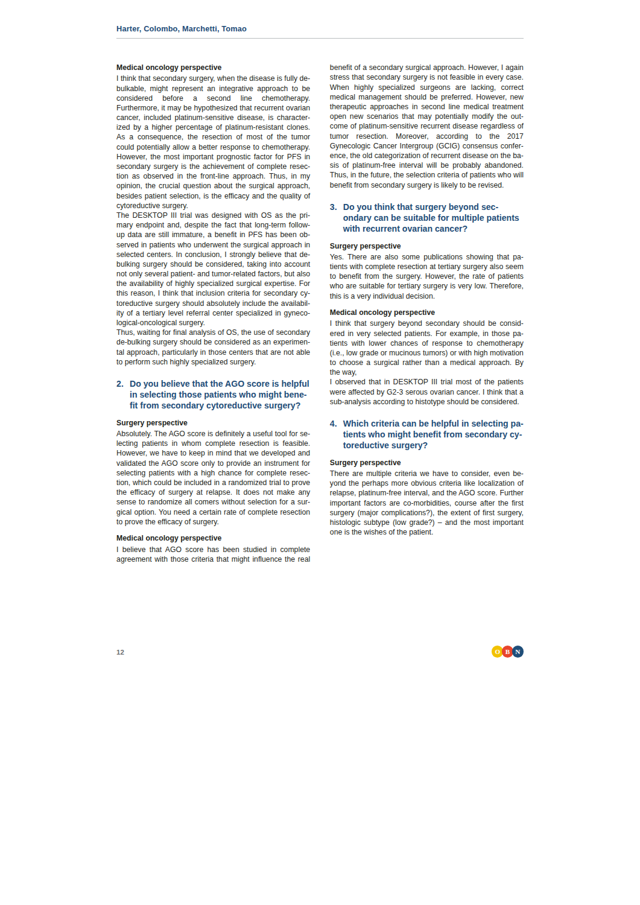Harter, Colombo, Marchetti, Tomao
Medical oncology perspective
I think that secondary surgery, when the disease is fully de-bulkable, might represent an integrative approach to be considered before a second line chemotherapy. Furthermore, it may be hypothesized that recurrent ovarian cancer, included platinum-sensitive disease, is characterized by a higher percentage of platinum-resistant clones. As a consequence, the resection of most of the tumor could potentially allow a better response to chemotherapy. However, the most important prognostic factor for PFS in secondary surgery is the achievement of complete resection as observed in the front-line approach. Thus, in my opinion, the crucial question about the surgical approach, besides patient selection, is the efficacy and the quality of cytoreductive surgery.
The DESKTOP III trial was designed with OS as the primary endpoint and, despite the fact that long-term follow-up data are still immature, a benefit in PFS has been observed in patients who underwent the surgical approach in selected centers. In conclusion, I strongly believe that de-bulking surgery should be considered, taking into account not only several patient- and tumor-related factors, but also the availability of highly specialized surgical expertise. For this reason, I think that inclusion criteria for secondary cytoreductive surgery should absolutely include the availability of a tertiary level referral center specialized in gynecological-oncological surgery.
Thus, waiting for final analysis of OS, the use of secondary de-bulking surgery should be considered as an experimental approach, particularly in those centers that are not able to perform such highly specialized surgery.
2. Do you believe that the AGO score is helpful in selecting those patients who might benefit from secondary cytoreductive surgery?
Surgery perspective
Absolutely. The AGO score is definitely a useful tool for selecting patients in whom complete resection is feasible. However, we have to keep in mind that we developed and validated the AGO score only to provide an instrument for selecting patients with a high chance for complete resection, which could be included in a randomized trial to prove the efficacy of surgery at relapse. It does not make any sense to randomize all comers without selection for a surgical option. You need a certain rate of complete resection to prove the efficacy of surgery.
Medical oncology perspective
I believe that AGO score has been studied in complete agreement with those criteria that might influence the real benefit of a secondary surgical approach. However, I again stress that secondary surgery is not feasible in every case. When highly specialized surgeons are lacking, correct medical management should be preferred. However, new therapeutic approaches in second line medical treatment open new scenarios that may potentially modify the outcome of platinum-sensitive recurrent disease regardless of tumor resection. Moreover, according to the 2017 Gynecologic Cancer Intergroup (GCIG) consensus conference, the old categorization of recurrent disease on the basis of platinum-free interval will be probably abandoned. Thus, in the future, the selection criteria of patients who will benefit from secondary surgery is likely to be revised.
3. Do you think that surgery beyond secondary can be suitable for multiple patients with recurrent ovarian cancer?
Surgery perspective
Yes. There are also some publications showing that patients with complete resection at tertiary surgery also seem to benefit from the surgery. However, the rate of patients who are suitable for tertiary surgery is very low. Therefore, this is a very individual decision.
Medical oncology perspective
I think that surgery beyond secondary should be considered in very selected patients. For example, in those patients with lower chances of response to chemotherapy (i.e., low grade or mucinous tumors) or with high motivation to choose a surgical rather than a medical approach. By the way,
I observed that in DESKTOP III trial most of the patients were affected by G2-3 serous ovarian cancer. I think that a sub-analysis according to histotype should be considered.
4. Which criteria can be helpful in selecting patients who might benefit from secondary cytoreductive surgery?
Surgery perspective
There are multiple criteria we have to consider, even beyond the perhaps more obvious criteria like localization of relapse, platinum-free interval, and the AGO score. Further important factors are co-morbidities, course after the first surgery (major complications?), the extent of first surgery, histologic subtype (low grade?) – and the most important one is the wishes of the patient.
12
O B N